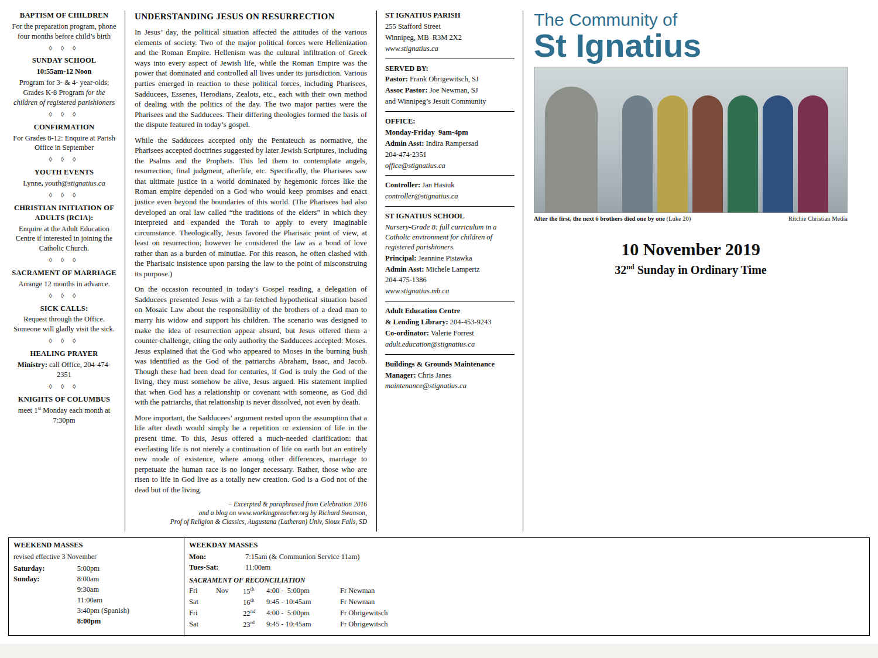Baptism of Children
For the preparation program, phone four months before child’s birth
◊ ◊ ◊
Sunday School
10:55am-12 Noon
Program for 3- & 4- year-olds; Grades K-8 Program for the children of registered parishioners
◊ ◊ ◊
Confirmation
For Grades 8-12: Enquire at Parish Office in September
◊ ◊ ◊
Youth Events
Lynne, youth@stignatius.ca
◊ ◊ ◊
Christian Initiation of Adults (RCIA):
Enquire at the Adult Education Centre if interested in joining the Catholic Church.
◊ ◊ ◊
Sacrament of Marriage
Arrange 12 months in advance.
◊ ◊ ◊
Sick Calls:
Request through the Office. Someone will gladly visit the sick.
◊ ◊ ◊
Healing Prayer
Ministry: call Office, 204-474-2351
◊ ◊ ◊
Knights of Columbus
meet 1st Monday each month at 7:30pm
Understanding Jesus on Resurrection
In Jesus’ day, the political situation affected the attitudes of the various elements of society. Two of the major political forces were Hellenization and the Roman Empire. Hellenism was the cultural infiltration of Greek ways into every aspect of Jewish life, while the Roman Empire was the power that dominated and controlled all lives under its jurisdiction. Various parties emerged in reaction to these political forces, including Pharisees, Sadducees, Essenes, Herodians, Zealots, etc., each with their own method of dealing with the politics of the day. The two major parties were the Pharisees and the Sadducees. Their differing theologies formed the basis of the dispute featured in today’s gospel.
While the Sadducees accepted only the Pentateuch as normative, the Pharisees accepted doctrines suggested by later Jewish Scriptures, including the Psalms and the Prophets. This led them to contemplate angels, resurrection, final judgment, afterlife, etc. Specifically, the Pharisees saw that ultimate justice in a world dominated by hegemonic forces like the Roman empire depended on a God who would keep promises and enact justice even beyond the boundaries of this world. (The Pharisees had also developed an oral law called “the traditions of the elders” in which they interpreted and expanded the Torah to apply to every imaginable circumstance. Theologically, Jesus favored the Pharisaic point of view, at least on resurrection; however he considered the law as a bond of love rather than as a burden of minutiae. For this reason, he often clashed with the Pharisaic insistence upon parsing the law to the point of misconstruing its purpose.)
On the occasion recounted in today’s Gospel reading, a delegation of Sadducees presented Jesus with a far-fetched hypothetical situation based on Mosaic Law about the responsibility of the brothers of a dead man to marry his widow and support his children. The scenario was designed to make the idea of resurrection appear absurd, but Jesus offered them a counter-challenge, citing the only authority the Sadducees accepted: Moses. Jesus explained that the God who appeared to Moses in the burning bush was identified as the God of the patriarchs Abraham, Isaac, and Jacob. Though these had been dead for centuries, if God is truly the God of the living, they must somehow be alive, Jesus argued. His statement implied that when God has a relationship or covenant with someone, as God did with the patriarchs, that relationship is never dissolved, not even by death.
More important, the Sadducees’ argument rested upon the assumption that a life after death would simply be a repetition or extension of life in the present time. To this, Jesus offered a much-needed clarification: that everlasting life is not merely a continuation of life on earth but an entirely new mode of existence, where among other differences, marriage to perpetuate the human race is no longer necessary. Rather, those who are risen to life in God live as a totally new creation. God is a God not of the dead but of the living.
– Excerpted & paraphrased from Celebration 2016
and a blog on www.workingpreacher.org by Richard Swanson,
Prof of Religion & Classics, Augustana (Lutheran) Univ, Sioux Falls, SD
St Ignatius Parish
255 Stafford Street
Winnipeg, MB R3M 2X2
www.stignatius.ca
Served by:
Pastor: Frank Obrigewitsch, SJ
Assoc Pastor: Joe Newman, SJ
and Winnipeg’s Jesuit Community
Office:
Monday-Friday 9am-4pm
Admin Asst: Indira Rampersad
204-474-2351
office@stignatius.ca
Controller: Jan Hasiuk
controller@stignatius.ca
St Ignatius School
Nursery-Grade 8: full curriculum in a Catholic environment for children of registered parishioners.
Principal: Jeannine Pistawka
Admin Asst: Michele Lampertz
204-475-1386
www.stignatius.mb.ca
Adult Education Centre
& Lending Library: 204-453-9243
Co-ordinator: Valerie Forrest
adult.education@stignatius.ca
Buildings & Grounds Maintenance
Manager: Chris Janes
maintenance@stignatius.ca
The Community of
St Ignatius
After the first, the next 6 brothers died one by one (Luke 20) Ritchie Christian Media
10 November 2019
32nd Sunday in Ordinary Time
Weekend Masses
revised effective 3 November
| Saturday: | 5:00pm |
| Sunday: | 8:00am |
| | 9:30am |
| | 11:00am |
| | 3:40pm (Spanish) |
| | 8:00pm |
Weekday Masses
| Mon: | 7:15am (& Communion Service 11am) |
| Tues-Sat: | 11:00am |
Sacrament of Reconciliation
| Fri | Nov | 15 th | 4:00 - 5:00pm | Fr Newman |
| Sat | | 16 th | 9:45 - 10:45am | Fr Newman |
| Fri | | 22 nd | 4:00 - 5:00pm | Fr Obrigewitsch |
| Sat | | 23 rd | 9:45 - 10:45am | Fr Obrigewitsch |